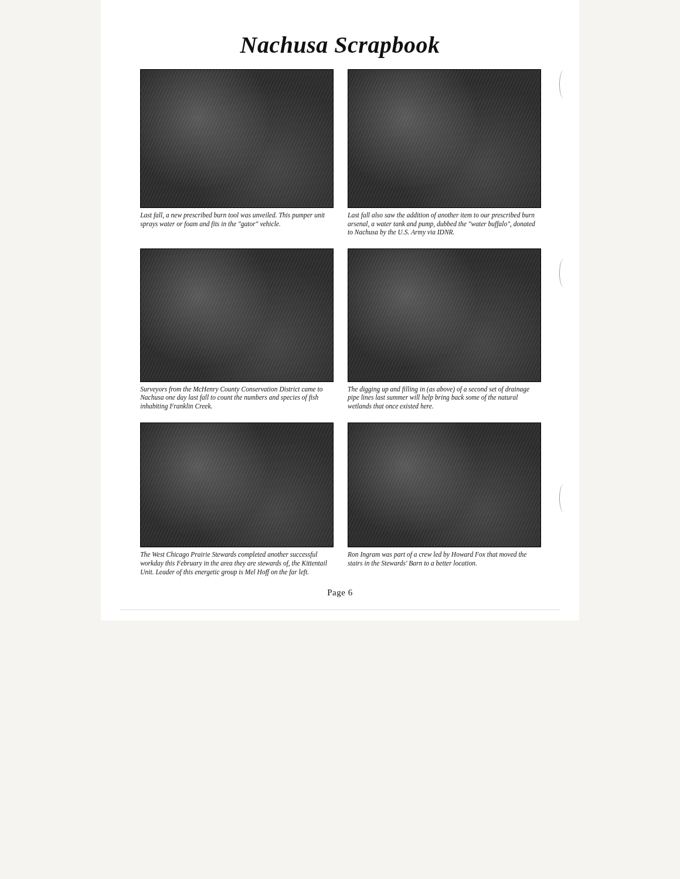Nachusa Scrapbook
Last fall, a new prescribed burn tool was unveiled. This pumper unit sprays water or foam and fits in the "gator" vehicle.
Last fall also saw the addition of another item to our prescribed burn arsenal, a water tank and pump, dubbed the "water buffalo", donated to Nachusa by the U.S. Army via IDNR.
Surveyors from the McHenry County Conservation District came to Nachusa one day last fall to count the numbers and species of fish inhabiting Franklin Creek.
The digging up and filling in (as above) of a second set of drainage pipe lines last summer will help bring back some of the natural wetlands that once existed here.
The West Chicago Prairie Stewards completed another successful workday this February in the area they are stewards of, the Kittentail Unit. Leader of this energetic group is Mel Hoff on the far left.
Ron Ingram was part of a crew led by Howard Fox that moved the stairs in the Stewards' Barn to a better location.
Page 6